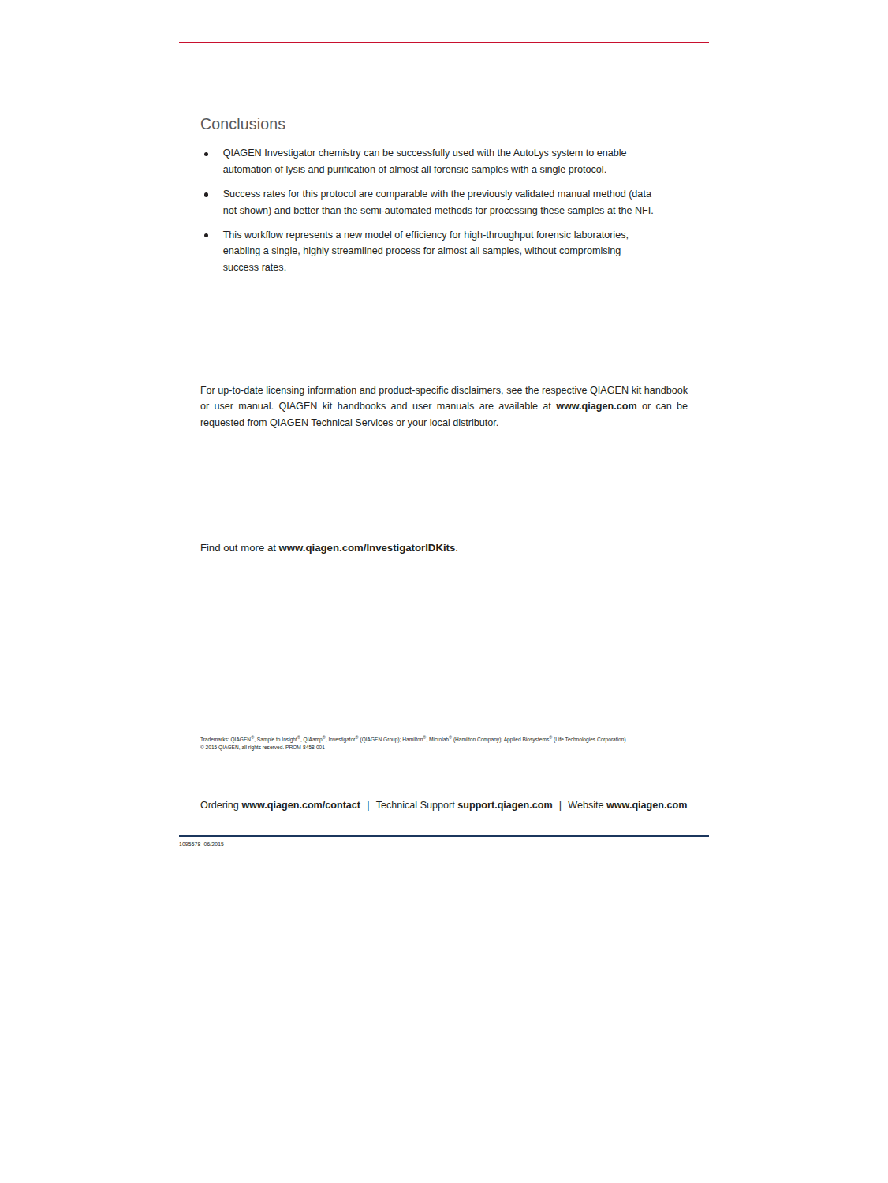Conclusions
QIAGEN Investigator chemistry can be successfully used with the AutoLys system to enable automation of lysis and purification of almost all forensic samples with a single protocol.
Success rates for this protocol are comparable with the previously validated manual method (data not shown) and better than the semi-automated methods for processing these samples at the NFI.
This workflow represents a new model of efficiency for high-throughput forensic laboratories, enabling a single, highly streamlined process for almost all samples, without compromising success rates.
For up-to-date licensing information and product-specific disclaimers, see the respective QIAGEN kit handbook or user manual. QIAGEN kit handbooks and user manuals are available at www.qiagen.com or can be requested from QIAGEN Technical Services or your local distributor.
Find out more at www.qiagen.com/InvestigatorIDKits.
Trademarks: QIAGEN®, Sample to Insight®, QIAamp®, Investigator® (QIAGEN Group); Hamilton®, Microlab® (Hamilton Company); Applied Biosystems® (Life Technologies Corporation).
© 2015 QIAGEN, all rights reserved. PROM-8458-001
Ordering www.qiagen.com/contact|Technical Support support.qiagen.com|Website www.qiagen.com
1095578 06/2015